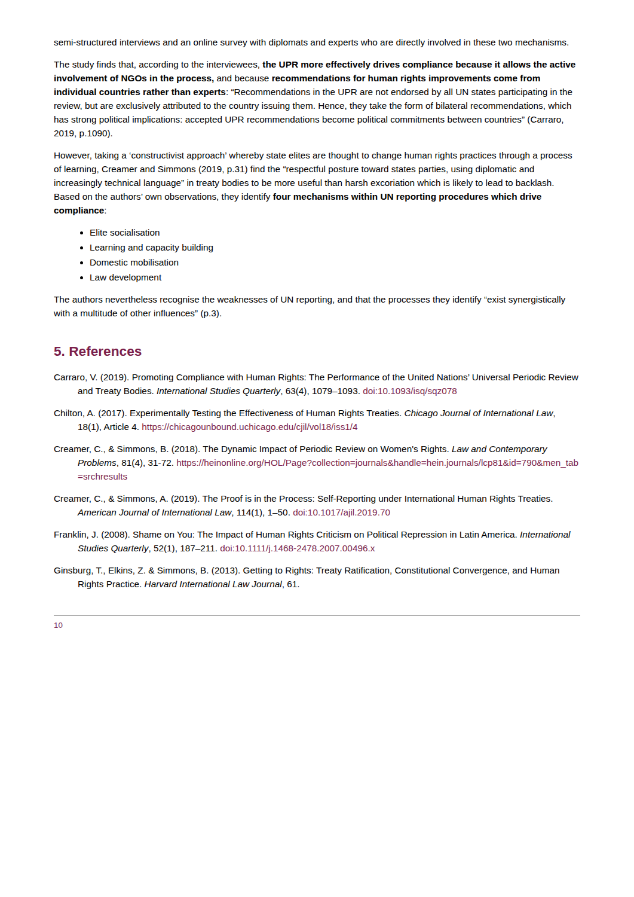semi-structured interviews and an online survey with diplomats and experts who are directly involved in these two mechanisms.
The study finds that, according to the interviewees, the UPR more effectively drives compliance because it allows the active involvement of NGOs in the process, and because recommendations for human rights improvements come from individual countries rather than experts: “Recommendations in the UPR are not endorsed by all UN states participating in the review, but are exclusively attributed to the country issuing them. Hence, they take the form of bilateral recommendations, which has strong political implications: accepted UPR recommendations become political commitments between countries” (Carraro, 2019, p.1090).
However, taking a ‘constructivist approach’ whereby state elites are thought to change human rights practices through a process of learning, Creamer and Simmons (2019, p.31) find the “respectful posture toward states parties, using diplomatic and increasingly technical language” in treaty bodies to be more useful than harsh excoriation which is likely to lead to backlash. Based on the authors’ own observations, they identify four mechanisms within UN reporting procedures which drive compliance:
Elite socialisation
Learning and capacity building
Domestic mobilisation
Law development
The authors nevertheless recognise the weaknesses of UN reporting, and that the processes they identify “exist synergistically with a multitude of other influences” (p.3).
5. References
Carraro, V. (2019). Promoting Compliance with Human Rights: The Performance of the United Nations’ Universal Periodic Review and Treaty Bodies. International Studies Quarterly, 63(4), 1079–1093. doi:10.1093/isq/sqz078
Chilton, A. (2017). Experimentally Testing the Effectiveness of Human Rights Treaties. Chicago Journal of International Law, 18(1), Article 4. https://chicagounbound.uchicago.edu/cjil/vol18/iss1/4
Creamer, C., & Simmons, B. (2018). The Dynamic Impact of Periodic Review on Women's Rights. Law and Contemporary Problems, 81(4), 31-72. https://heinonline.org/HOL/Page?collection=journals&handle=hein.journals/lcp81&id=790&men_tab=srchresults
Creamer, C., & Simmons, A. (2019). The Proof is in the Process: Self-Reporting under International Human Rights Treaties. American Journal of International Law, 114(1), 1–50. doi:10.1017/ajil.2019.70
Franklin, J. (2008). Shame on You: The Impact of Human Rights Criticism on Political Repression in Latin America. International Studies Quarterly, 52(1), 187–211. doi:10.1111/j.1468-2478.2007.00496.x
Ginsburg, T., Elkins, Z. & Simmons, B. (2013). Getting to Rights: Treaty Ratification, Constitutional Convergence, and Human Rights Practice. Harvard International Law Journal, 61.
10